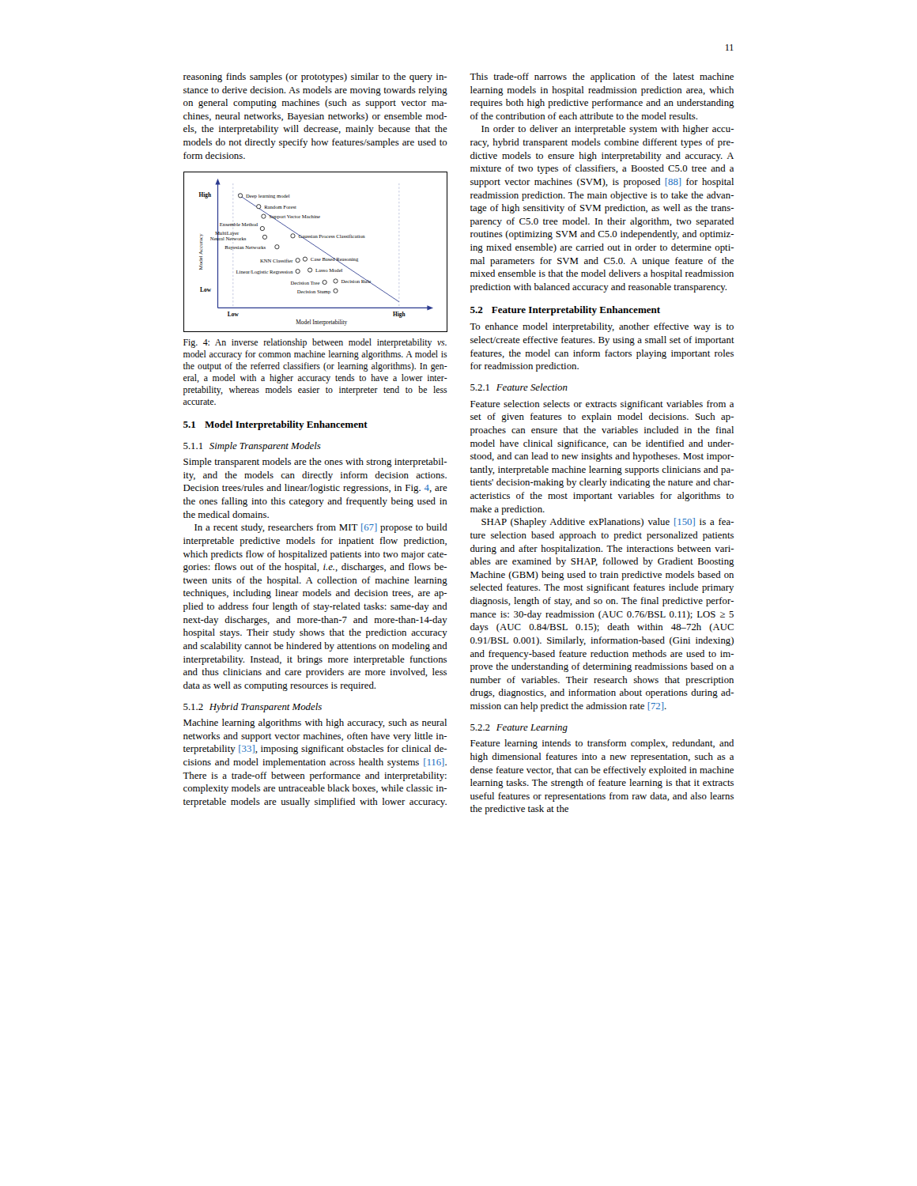11
reasoning finds samples (or prototypes) similar to the query instance to derive decision. As models are moving towards relying on general computing machines (such as support vector machines, neural networks, Bayesian networks) or ensemble models, the interpretability will decrease, mainly because that the models do not directly specify how features/samples are used to form decisions.
Model Accuracy Model Interpretability High Low Low High Deep learning model Random Forest Support Vector Machine Ensemble Method MultiLayer Neural Networks Gaussian Process Classification Bayesian Networks KNN Classifier Case Based Reasoning Linear/Logistic Regression Lasso Model Decision Tree Decision Rule Decision Stump
Fig. 4: An inverse relationship between model interpretability vs. model accuracy for common machine learning algorithms. A model is the output of the referred classifiers (or learning algorithms). In general, a model with a higher accuracy tends to have a lower interpretability, whereas models easier to interpreter tend to be less accurate.
5.1 Model Interpretability Enhancement
5.1.1 Simple Transparent Models
Simple transparent models are the ones with strong interpretability, and the models can directly inform decision actions. Decision trees/rules and linear/logistic regressions, in Fig. 4, are the ones falling into this category and frequently being used in the medical domains.
In a recent study, researchers from MIT [67] propose to build interpretable predictive models for inpatient flow prediction, which predicts flow of hospitalized patients into two major categories: flows out of the hospital, i.e., discharges, and flows between units of the hospital. A collection of machine learning techniques, including linear models and decision trees, are applied to address four length of stay-related tasks: same-day and next-day discharges, and more-than-7 and more-than-14-day hospital stays. Their study shows that the prediction accuracy and scalability cannot be hindered by attentions on modeling and interpretability. Instead, it brings more interpretable functions and thus clinicians and care providers are more involved, less data as well as computing resources is required.
5.1.2 Hybrid Transparent Models
Machine learning algorithms with high accuracy, such as neural networks and support vector machines, often have very little interpretability [33], imposing significant obstacles for clinical decisions and model implementation across health systems [116]. There is a trade-off between performance and interpretability: complexity models are untraceable black boxes, while classic interpretable models are usually simplified with lower accuracy. This trade-off narrows the application of the latest machine learning models in hospital readmission prediction area, which requires both high predictive performance and an understanding of the contribution of each attribute to the model results.
In order to deliver an interpretable system with higher accuracy, hybrid transparent models combine different types of predictive models to ensure high interpretability and accuracy. A mixture of two types of classifiers, a Boosted C5.0 tree and a support vector machines (SVM), is proposed [88] for hospital readmission prediction. The main objective is to take the advantage of high sensitivity of SVM prediction, as well as the transparency of C5.0 tree model. In their algorithm, two separated routines (optimizing SVM and C5.0 independently, and optimizing mixed ensemble) are carried out in order to determine optimal parameters for SVM and C5.0. A unique feature of the mixed ensemble is that the model delivers a hospital readmission prediction with balanced accuracy and reasonable transparency.
5.2 Feature Interpretability Enhancement
To enhance model interpretability, another effective way is to select/create effective features. By using a small set of important features, the model can inform factors playing important roles for readmission prediction.
5.2.1 Feature Selection
Feature selection selects or extracts significant variables from a set of given features to explain model decisions. Such approaches can ensure that the variables included in the final model have clinical significance, can be identified and understood, and can lead to new insights and hypotheses. Most importantly, interpretable machine learning supports clinicians and patients' decision-making by clearly indicating the nature and characteristics of the most important variables for algorithms to make a prediction.
SHAP (Shapley Additive exPlanations) value [150] is a feature selection based approach to predict personalized patients during and after hospitalization. The interactions between variables are examined by SHAP, followed by Gradient Boosting Machine (GBM) being used to train predictive models based on selected features. The most significant features include primary diagnosis, length of stay, and so on. The final predictive performance is: 30-day readmission (AUC 0.76/BSL 0.11); LOS ≥ 5 days (AUC 0.84/BSL 0.15); death within 48–72h (AUC 0.91/BSL 0.001). Similarly, information-based (Gini indexing) and frequency-based feature reduction methods are used to improve the understanding of determining readmissions based on a number of variables. Their research shows that prescription drugs, diagnostics, and information about operations during admission can help predict the admission rate [72].
5.2.2 Feature Learning
Feature learning intends to transform complex, redundant, and high dimensional features into a new representation, such as a dense feature vector, that can be effectively exploited in machine learning tasks. The strength of feature learning is that it extracts useful features or representations from raw data, and also learns the predictive task at the